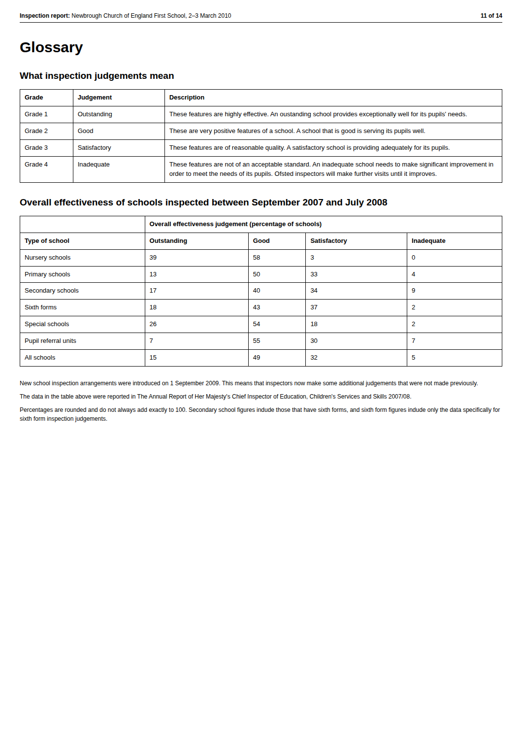Inspection report: Newbrough Church of England First School, 2–3 March 2010
11 of 14
Glossary
What inspection judgements mean
| Grade | Judgement | Description |
| --- | --- | --- |
| Grade 1 | Outstanding | These features are highly effective. An oustanding school provides exceptionally well for its pupils' needs. |
| Grade 2 | Good | These are very positive features of a school. A school that is good is serving its pupils well. |
| Grade 3 | Satisfactory | These features are of reasonable quality. A satisfactory school is providing adequately for its pupils. |
| Grade 4 | Inadequate | These features are not of an acceptable standard. An inadequate school needs to make significant improvement in order to meet the needs of its pupils. Ofsted inspectors will make further visits until it improves. |
Overall effectiveness of schools inspected between September 2007 and July 2008
| | Overall effectiveness judgement (percentage of schools) |
| --- | --- |
| Type of school | Outstanding | Good | Satisfactory | Inadequate |
| Nursery schools | 39 | 58 | 3 | 0 |
| Primary schools | 13 | 50 | 33 | 4 |
| Secondary schools | 17 | 40 | 34 | 9 |
| Sixth forms | 18 | 43 | 37 | 2 |
| Special schools | 26 | 54 | 18 | 2 |
| Pupil referral units | 7 | 55 | 30 | 7 |
| All schools | 15 | 49 | 32 | 5 |
New school inspection arrangements were introduced on 1 September 2009. This means that inspectors now make some additional judgements that were not made previously.
The data in the table above were reported in The Annual Report of Her Majesty's Chief Inspector of Education, Children's Services and Skills 2007/08.
Percentages are rounded and do not always add exactly to 100. Secondary school figures indude those that have sixth forms, and sixth form figures indude only the data specifically for sixth form inspection judgements.